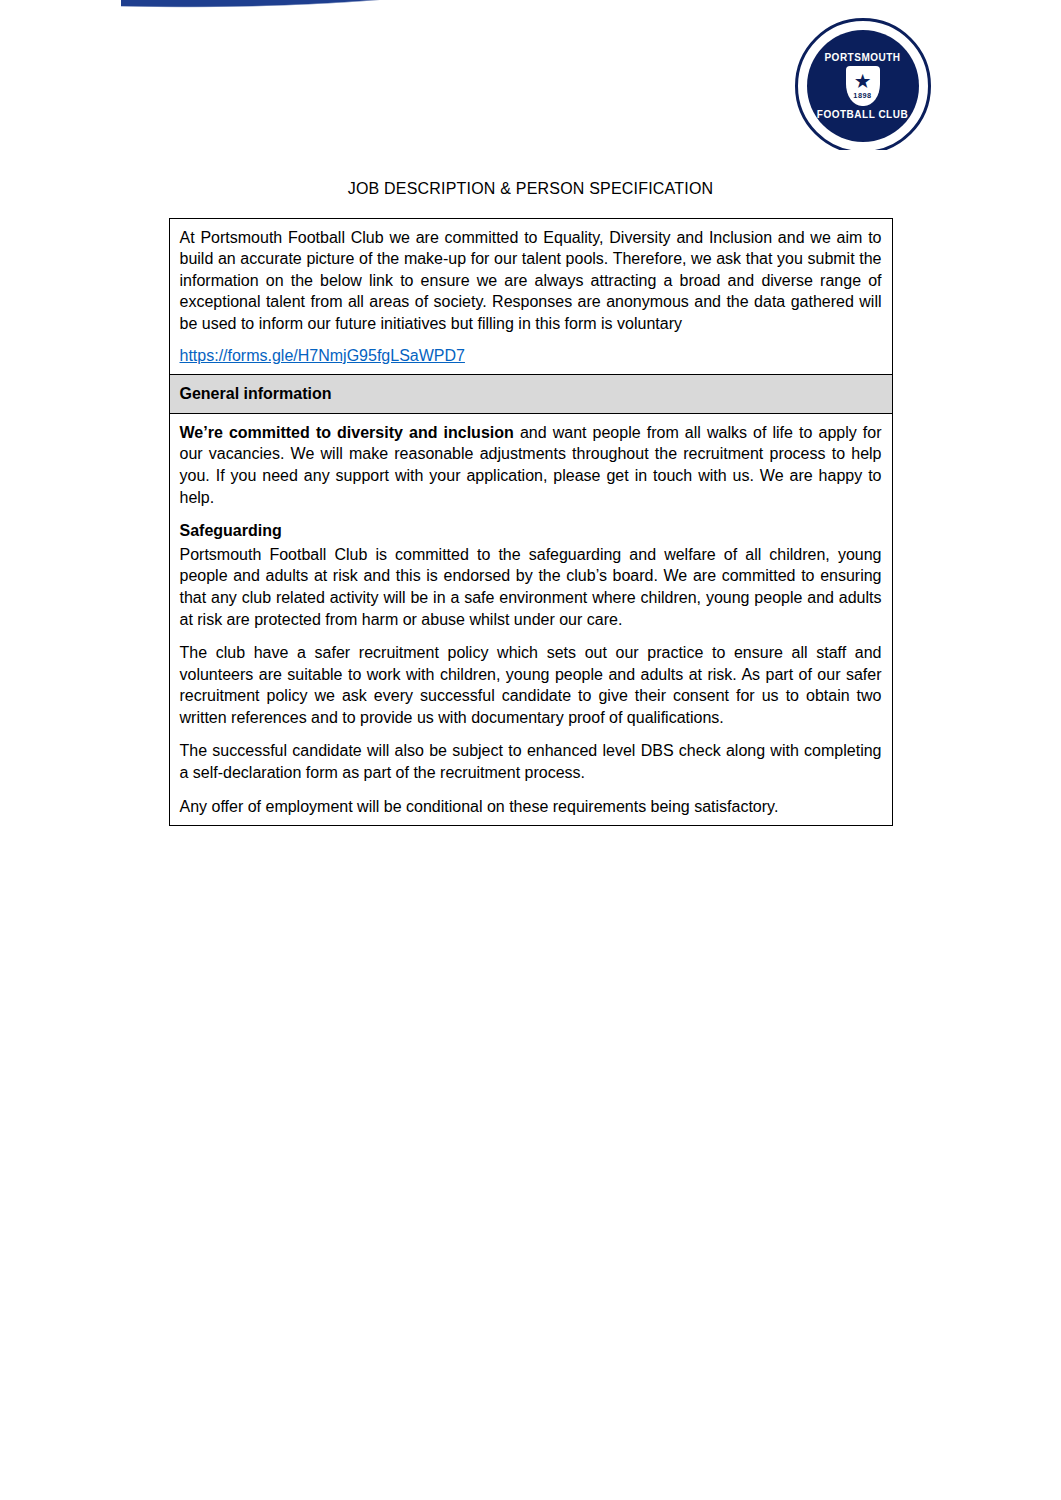PORTSMOUTH
★
1898
FOOTBALL CLUB
JOB DESCRIPTION & PERSON SPECIFICATION
| At Portsmouth Football Club we are committed to Equality, Diversity and Inclusion and we aim to build an accurate picture of the make-up for our talent pools. Therefore, we ask that you submit the information on the below link to ensure we are always attracting a broad and diverse range of exceptional talent from all areas of society. Responses are anonymous and the data gathered will be used to inform our future initiatives but filling in this form is voluntary https://forms.gle/H7NmjG95fgLSaWPD7 |
| General information |
| We’re committed to diversity and inclusion and want people from all walks of life to apply for our vacancies. We will make reasonable adjustments throughout the recruitment process to help you. If you need any support with your application, please get in touch with us. We are happy to help. Safeguarding Portsmouth Football Club is committed to the safeguarding and welfare of all children, young people and adults at risk and this is endorsed by the club’s board. We are committed to ensuring that any club related activity will be in a safe environment where children, young people and adults at risk are protected from harm or abuse whilst under our care. The club have a safer recruitment policy which sets out our practice to ensure all staff and volunteers are suitable to work with children, young people and adults at risk. As part of our safer recruitment policy we ask every successful candidate to give their consent for us to obtain two written references and to provide us with documentary proof of qualifications. The successful candidate will also be subject to enhanced level DBS check along with completing a self-declaration form as part of the recruitment process. Any offer of employment will be conditional on these requirements being satisfactory. |